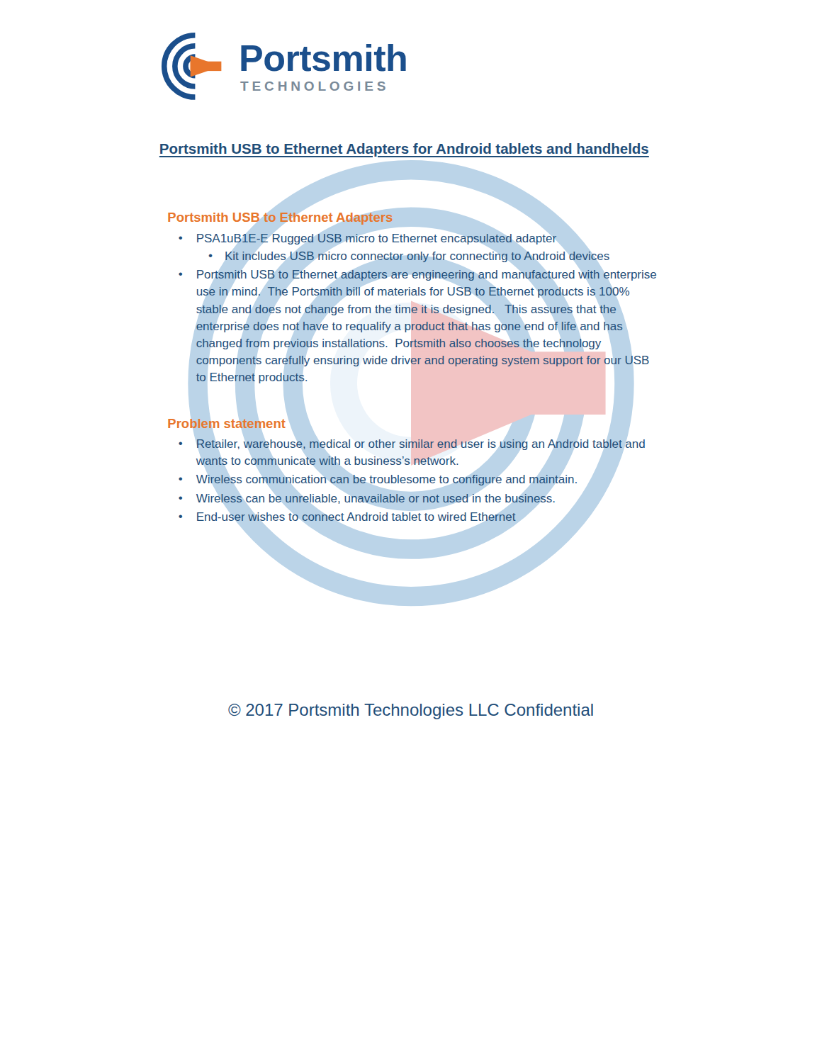Portsmith TECHNOLOGIES
Portsmith USB to Ethernet Adapters for Android tablets and handhelds
Portsmith USB to Ethernet Adapters
PSA1uB1E-E Rugged USB micro to Ethernet encapsulated adapter
Kit includes USB micro connector only for connecting to Android devices
Portsmith USB to Ethernet adapters are engineering and manufactured with enterprise use in mind. The Portsmith bill of materials for USB to Ethernet products is 100% stable and does not change from the time it is designed. This assures that the enterprise does not have to requalify a product that has gone end of life and has changed from previous installations. Portsmith also chooses the technology components carefully ensuring wide driver and operating system support for our USB to Ethernet products.
Problem statement
Retailer, warehouse, medical or other similar end user is using an Android tablet and wants to communicate with a business’s network.
Wireless communication can be troublesome to configure and maintain.
Wireless can be unreliable, unavailable or not used in the business.
End-user wishes to connect Android tablet to wired Ethernet
© 2017 Portsmith Technologies LLC Confidential